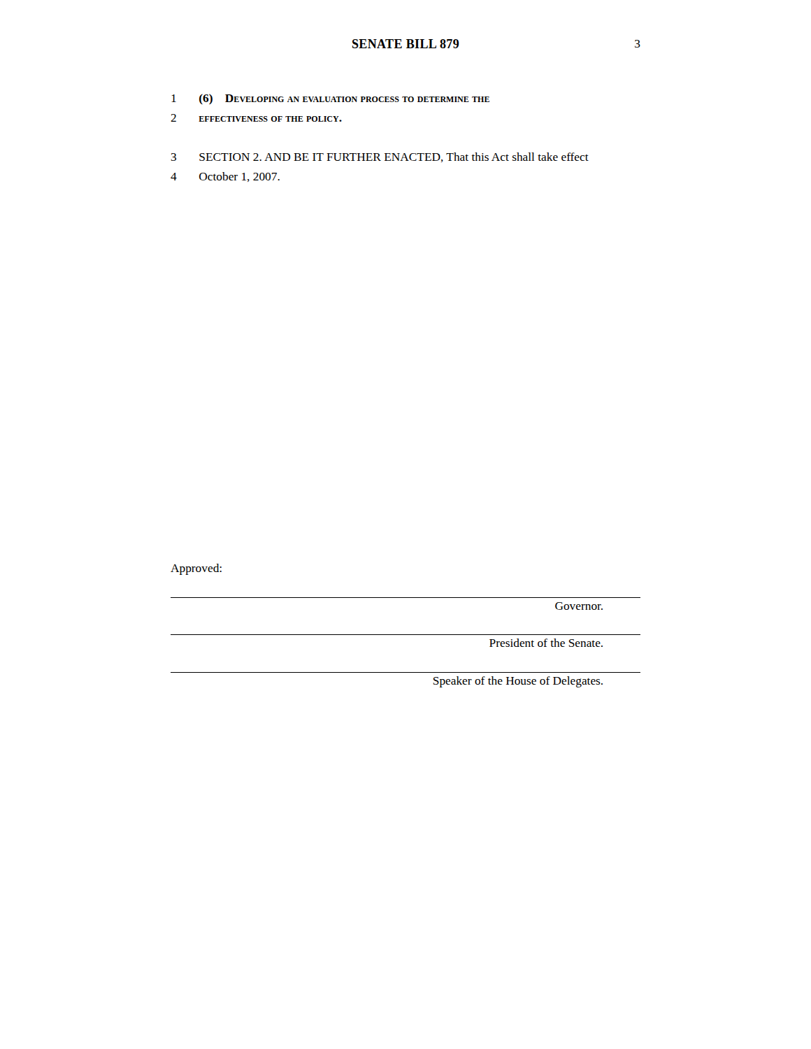SENATE BILL 879 3
| 1 | (6) Developing an evaluation process to determine the |
| 2 | effectiveness of the policy. |
| 3 | SECTION 2. AND BE IT FURTHER ENACTED, That this Act shall take effect |
| 4 | October 1, 2007. |
Approved:
Governor.
President of the Senate.
Speaker of the House of Delegates.